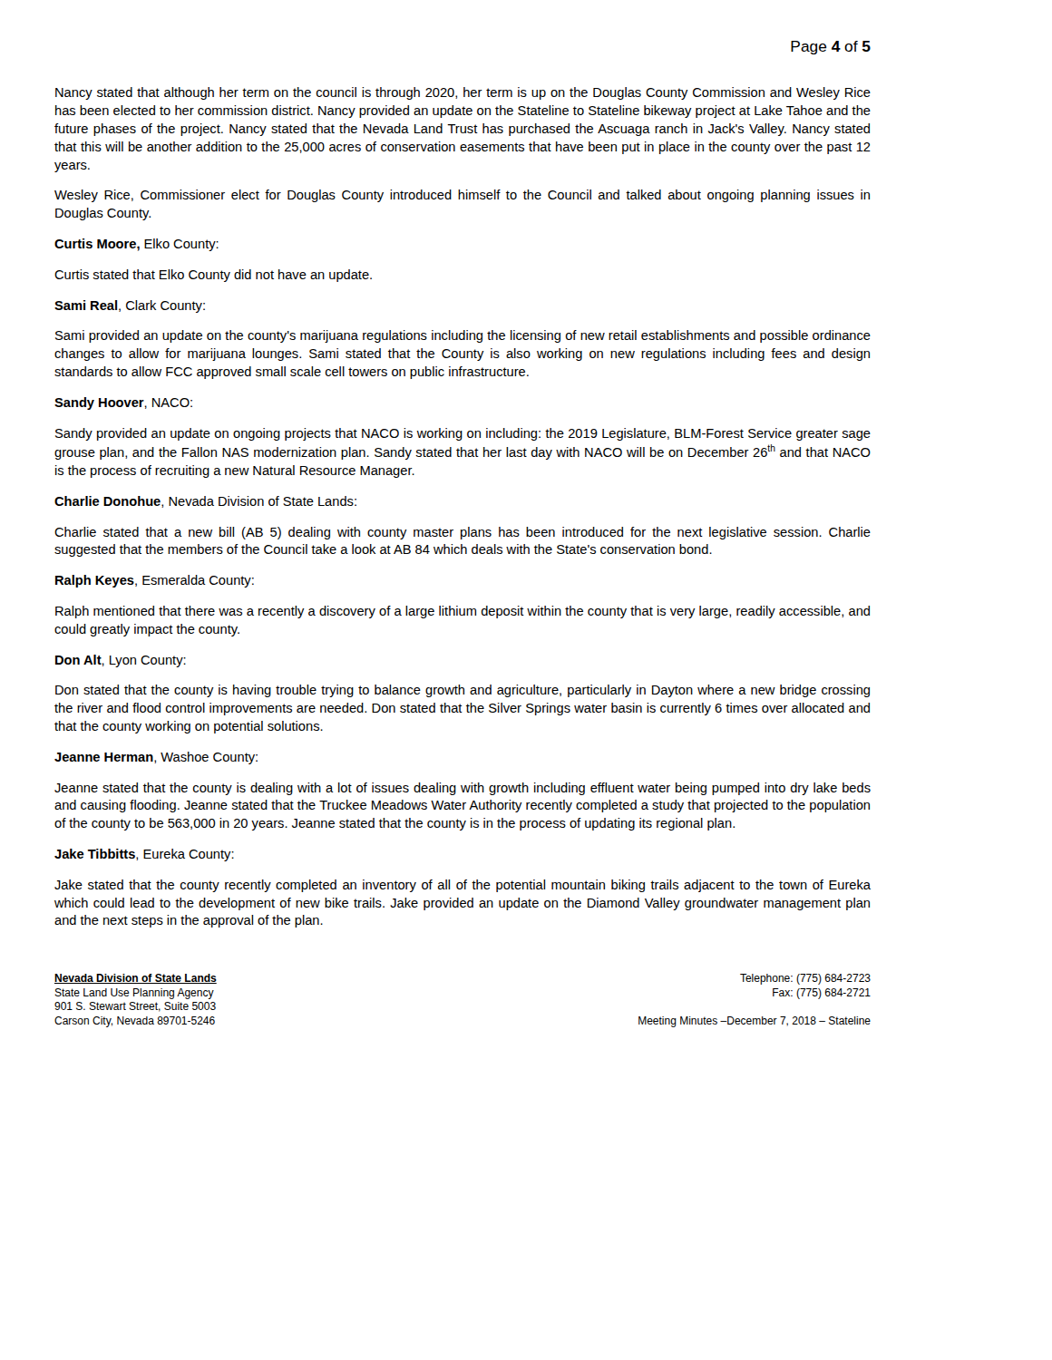Page 4 of 5
Nancy stated that although her term on the council is through 2020, her term is up on the Douglas County Commission and Wesley Rice has been elected to her commission district. Nancy provided an update on the Stateline to Stateline bikeway project at Lake Tahoe and the future phases of the project. Nancy stated that the Nevada Land Trust has purchased the Ascuaga ranch in Jack's Valley. Nancy stated that this will be another addition to the 25,000 acres of conservation easements that have been put in place in the county over the past 12 years.
Wesley Rice, Commissioner elect for Douglas County introduced himself to the Council and talked about ongoing planning issues in Douglas County.
Curtis Moore, Elko County:
Curtis stated that Elko County did not have an update.
Sami Real, Clark County:
Sami provided an update on the county's marijuana regulations including the licensing of new retail establishments and possible ordinance changes to allow for marijuana lounges. Sami stated that the County is also working on new regulations including fees and design standards to allow FCC approved small scale cell towers on public infrastructure.
Sandy Hoover, NACO:
Sandy provided an update on ongoing projects that NACO is working on including: the 2019 Legislature, BLM-Forest Service greater sage grouse plan, and the Fallon NAS modernization plan. Sandy stated that her last day with NACO will be on December 26th and that NACO is the process of recruiting a new Natural Resource Manager.
Charlie Donohue, Nevada Division of State Lands:
Charlie stated that a new bill (AB 5) dealing with county master plans has been introduced for the next legislative session. Charlie suggested that the members of the Council take a look at AB 84 which deals with the State's conservation bond.
Ralph Keyes, Esmeralda County:
Ralph mentioned that there was a recently a discovery of a large lithium deposit within the county that is very large, readily accessible, and could greatly impact the county.
Don Alt, Lyon County:
Don stated that the county is having trouble trying to balance growth and agriculture, particularly in Dayton where a new bridge crossing the river and flood control improvements are needed. Don stated that the Silver Springs water basin is currently 6 times over allocated and that the county working on potential solutions.
Jeanne Herman, Washoe County:
Jeanne stated that the county is dealing with a lot of issues dealing with growth including effluent water being pumped into dry lake beds and causing flooding. Jeanne stated that the Truckee Meadows Water Authority recently completed a study that projected to the population of the county to be 563,000 in 20 years. Jeanne stated that the county is in the process of updating its regional plan.
Jake Tibbitts, Eureka County:
Jake stated that the county recently completed an inventory of all of the potential mountain biking trails adjacent to the town of Eureka which could lead to the development of new bike trails. Jake provided an update on the Diamond Valley groundwater management plan and the next steps in the approval of the plan.
Nevada Division of State Lands
State Land Use Planning Agency
901 S. Stewart Street, Suite 5003
Carson City, Nevada 89701-5246
Telephone: (775) 684-2723
Fax: (775) 684-2721
Meeting Minutes –December 7, 2018 – Stateline